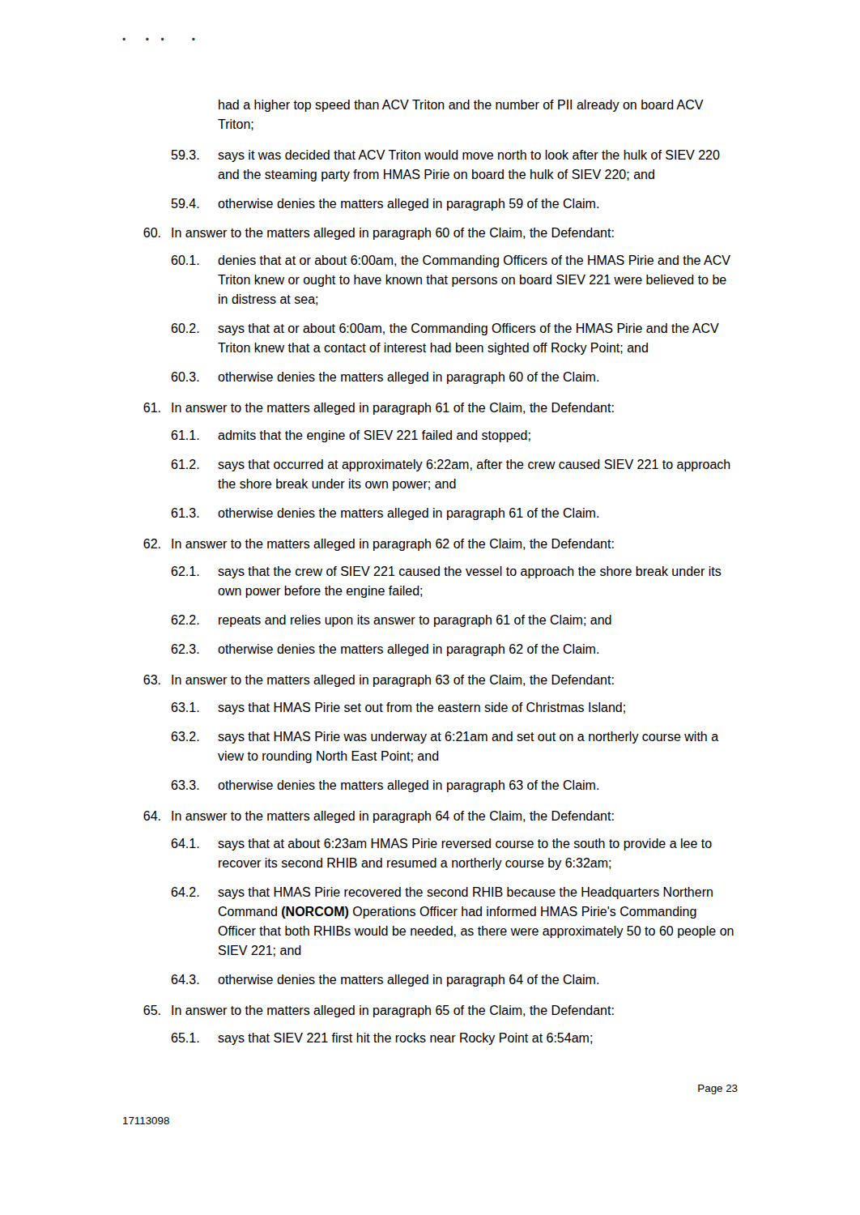• • • •
had a higher top speed than ACV Triton and the number of PII already on board ACV Triton;
59.3. says it was decided that ACV Triton would move north to look after the hulk of SIEV 220 and the steaming party from HMAS Pirie on board the hulk of SIEV 220; and
59.4. otherwise denies the matters alleged in paragraph 59 of the Claim.
60. In answer to the matters alleged in paragraph 60 of the Claim, the Defendant:
60.1. denies that at or about 6:00am, the Commanding Officers of the HMAS Pirie and the ACV Triton knew or ought to have known that persons on board SIEV 221 were believed to be in distress at sea;
60.2. says that at or about 6:00am, the Commanding Officers of the HMAS Pirie and the ACV Triton knew that a contact of interest had been sighted off Rocky Point; and
60.3. otherwise denies the matters alleged in paragraph 60 of the Claim.
61. In answer to the matters alleged in paragraph 61 of the Claim, the Defendant:
61.1. admits that the engine of SIEV 221 failed and stopped;
61.2. says that occurred at approximately 6:22am, after the crew caused SIEV 221 to approach the shore break under its own power; and
61.3. otherwise denies the matters alleged in paragraph 61 of the Claim.
62. In answer to the matters alleged in paragraph 62 of the Claim, the Defendant:
62.1. says that the crew of SIEV 221 caused the vessel to approach the shore break under its own power before the engine failed;
62.2. repeats and relies upon its answer to paragraph 61 of the Claim; and
62.3. otherwise denies the matters alleged in paragraph 62 of the Claim.
63. In answer to the matters alleged in paragraph 63 of the Claim, the Defendant:
63.1. says that HMAS Pirie set out from the eastern side of Christmas Island;
63.2. says that HMAS Pirie was underway at 6:21am and set out on a northerly course with a view to rounding North East Point; and
63.3. otherwise denies the matters alleged in paragraph 63 of the Claim.
64. In answer to the matters alleged in paragraph 64 of the Claim, the Defendant:
64.1. says that at about 6:23am HMAS Pirie reversed course to the south to provide a lee to recover its second RHIB and resumed a northerly course by 6:32am;
64.2. says that HMAS Pirie recovered the second RHIB because the Headquarters Northern Command (NORCOM) Operations Officer had informed HMAS Pirie's Commanding Officer that both RHIBs would be needed, as there were approximately 50 to 60 people on SIEV 221; and
64.3. otherwise denies the matters alleged in paragraph 64 of the Claim.
65. In answer to the matters alleged in paragraph 65 of the Claim, the Defendant:
65.1. says that SIEV 221 first hit the rocks near Rocky Point at 6:54am;
Page 23
17113098